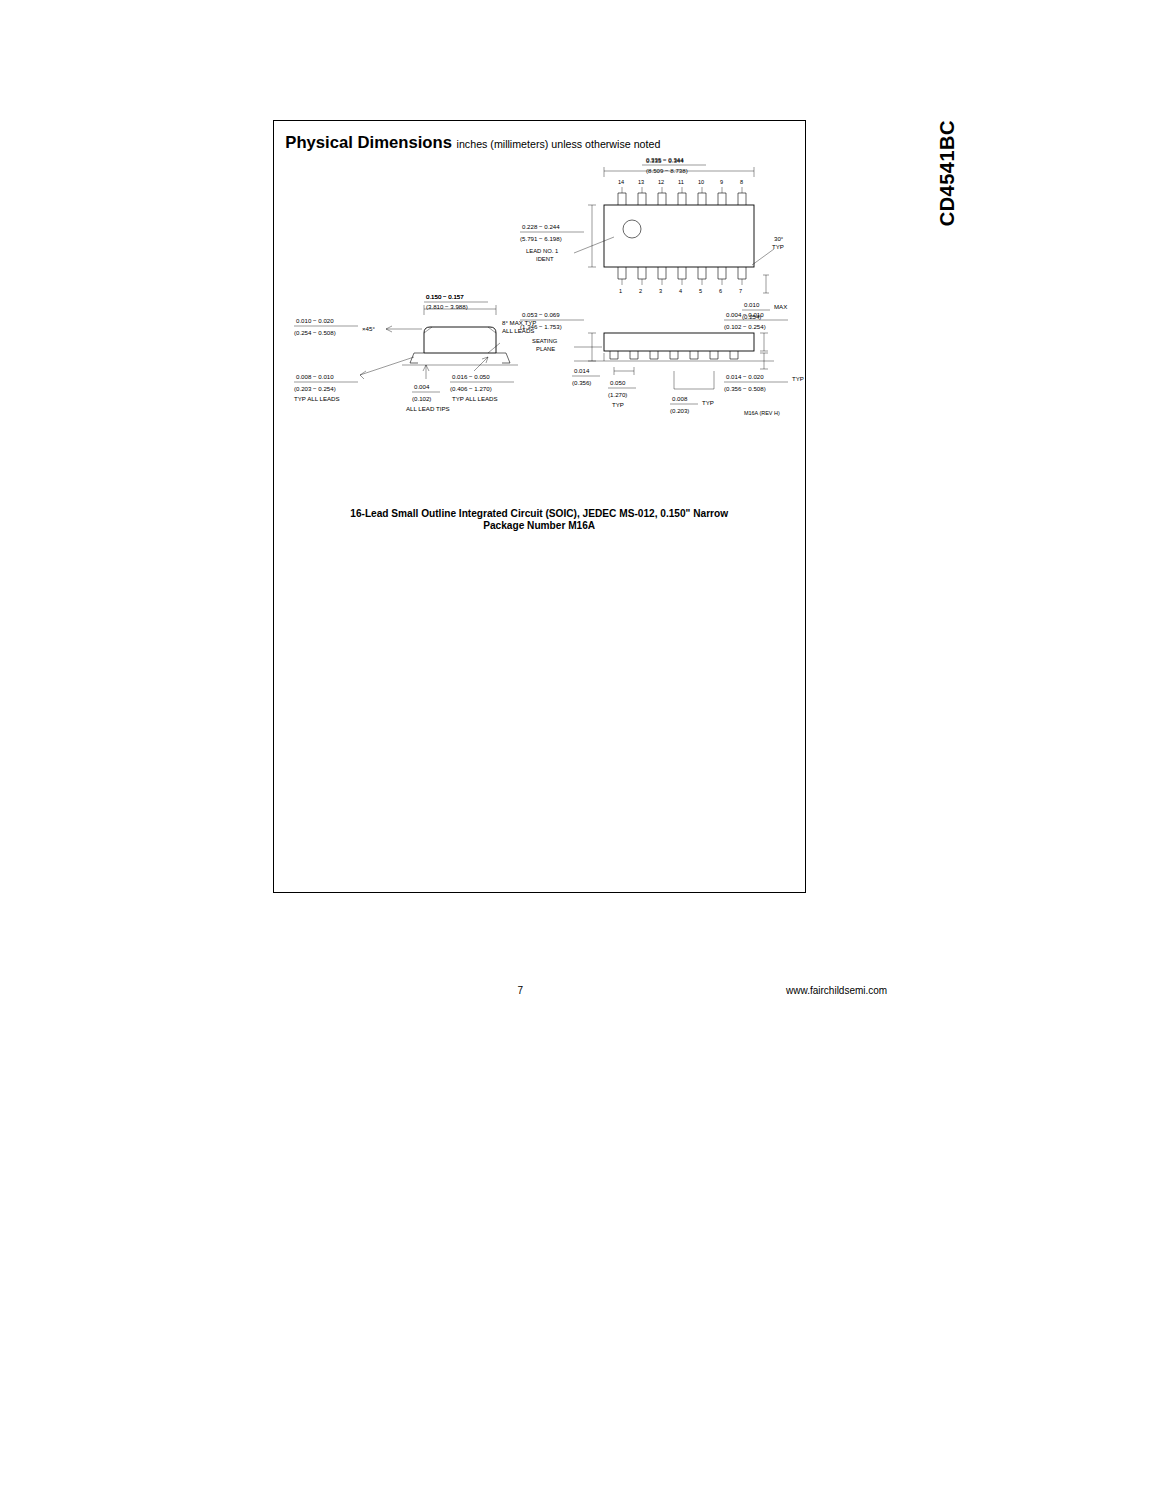CD4541BC
Physical Dimensions inches (millimeters) unless otherwise noted
14 13 12 11 10 9 8 1 2 3 4 5 6 7 LEAD NO. 1 IDENT 0.335 − 0.344 x 0.335 − 0.344 (8.509 − 8.738) 0.228 − 0.244 (5.791 − 6.198) 30° TYP 0.010 (0.254) MAX 0.150 − 0.157 x 0.150 − 0.157 (3.810 − 3.988) 0.010 − 0.020 (0.254 − 0.508) ×45° 8° MAX TYP ALL LEADS 0.008 − 0.010 (0.203 − 0.254) TYP ALL LEADS 0.004 (0.102) ALL LEAD TIPS 0.016 − 0.050 (0.406 − 1.270) TYP ALL LEADS SEATING PLANE 0.053 − 0.069 (1.346 − 1.753) 0.014 (0.356) 0.050 (1.270) TYP 0.008 (0.203) TYP 0.004 − 0.010 (0.102 − 0.254) 0.014 − 0.020 (0.356 − 0.508) TYP M16A (REV H)
16-Lead Small Outline Integrated Circuit (SOIC), JEDEC MS-012, 0.150" Narrow
Package Number M16A
7
www.fairchildsemi.com